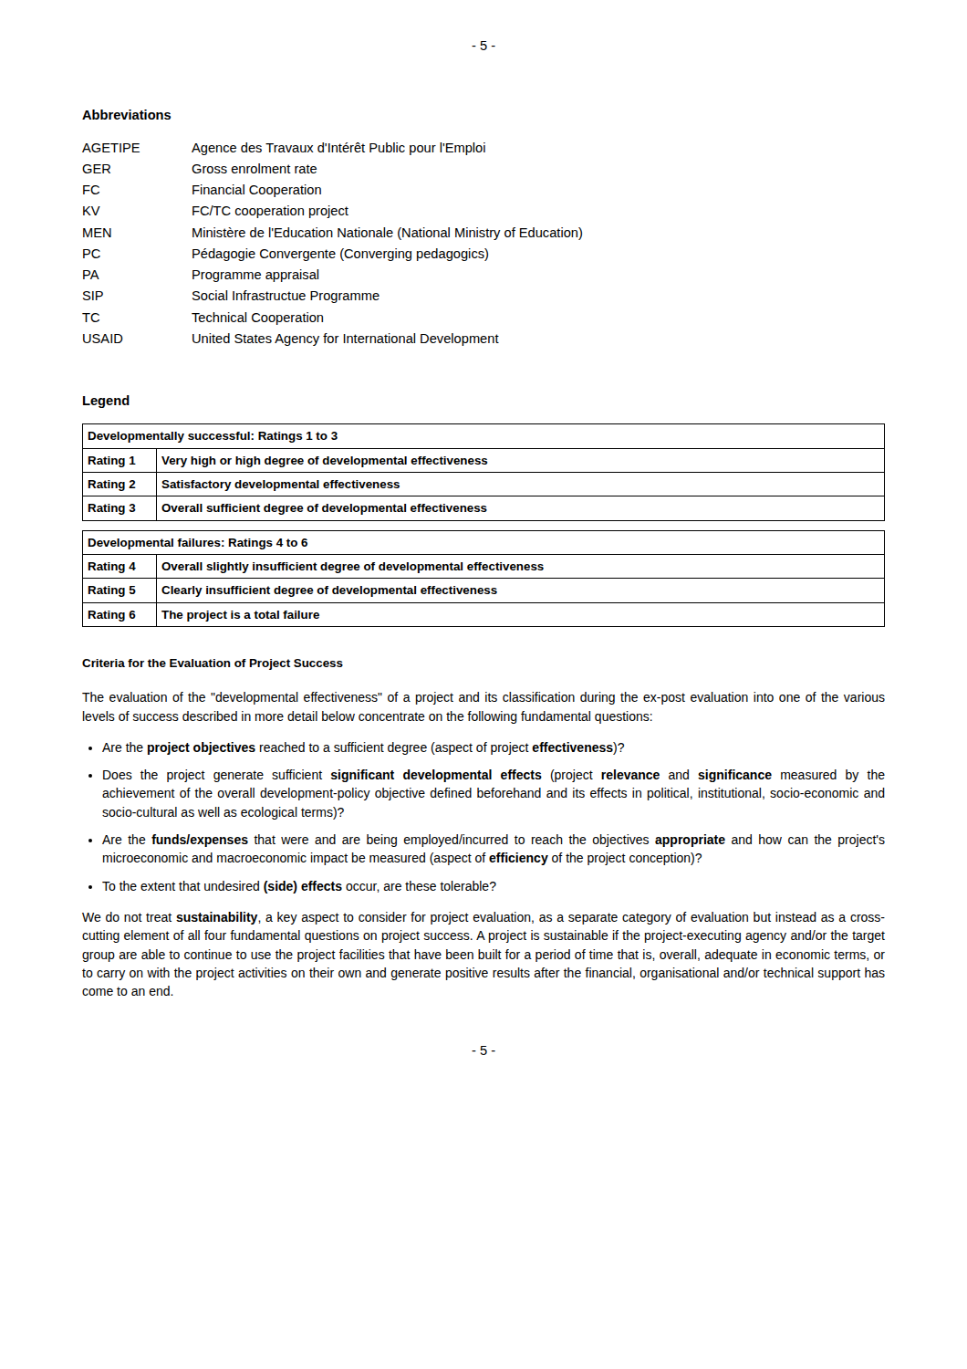- 5 -
Abbreviations
| AGETIPE | Agence des Travaux d'Intérêt Public pour l'Emploi |
| GER | Gross enrolment rate |
| FC | Financial Cooperation |
| KV | FC/TC cooperation project |
| MEN | Ministère de l'Education Nationale (National Ministry of Education) |
| PC | Pédagogie Convergente (Converging pedagogics) |
| PA | Programme appraisal |
| SIP | Social Infrastructue Programme |
| TC | Technical Cooperation |
| USAID | United States Agency for International Development |
Legend
| Developmentally successful: Ratings 1 to 3 |
| Rating 1 | Very high or high degree of developmental effectiveness |
| Rating 2 | Satisfactory developmental effectiveness |
| Rating 3 | Overall sufficient degree of developmental effectiveness |
| Developmental failures: Ratings 4 to 6 |
| Rating 4 | Overall slightly insufficient degree of developmental effectiveness |
| Rating 5 | Clearly insufficient degree of developmental effectiveness |
| Rating 6 | The project is a total failure |
Criteria for the Evaluation of Project Success
The evaluation of the "developmental effectiveness" of a project and its classification during the ex-post evaluation into one of the various levels of success described in more detail below concentrate on the following fundamental questions:
Are the project objectives reached to a sufficient degree (aspect of project effectiveness)?
Does the project generate sufficient significant developmental effects (project relevance and significance measured by the achievement of the overall development-policy objective defined beforehand and its effects in political, institutional, socio-economic and socio-cultural as well as ecological terms)?
Are the funds/expenses that were and are being employed/incurred to reach the objectives appropriate and how can the project's microeconomic and macroeconomic impact be measured (aspect of efficiency of the project conception)?
To the extent that undesired (side) effects occur, are these tolerable?
We do not treat sustainability, a key aspect to consider for project evaluation, as a separate category of evaluation but instead as a cross-cutting element of all four fundamental questions on project success. A project is sustainable if the project-executing agency and/or the target group are able to continue to use the project facilities that have been built for a period of time that is, overall, adequate in economic terms, or to carry on with the project activities on their own and generate positive results after the financial, organisational and/or technical support has come to an end.
- 5 -